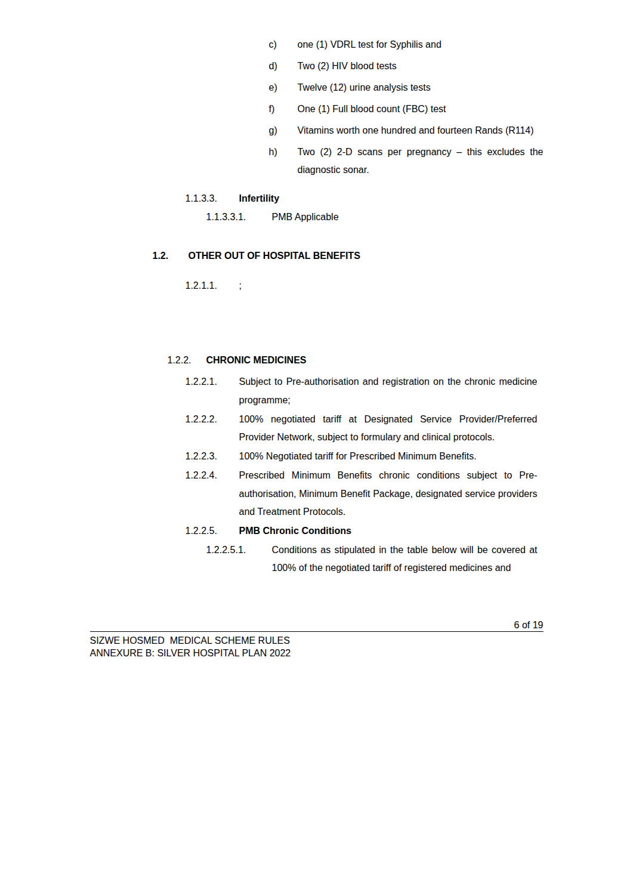c) one (1) VDRL test for Syphilis and
d) Two (2) HIV blood tests
e) Twelve (12) urine analysis tests
f) One (1) Full blood count (FBC) test
g) Vitamins worth one hundred and fourteen Rands (R114)
h) Two (2) 2-D scans per pregnancy – this excludes the diagnostic sonar.
1.1.3.3. Infertility
1.1.3.3.1. PMB Applicable
1.2. OTHER OUT OF HOSPITAL BENEFITS
1.2.1.1.;
1.2.2. CHRONIC MEDICINES
1.2.2.1. Subject to Pre-authorisation and registration on the chronic medicine programme;
1.2.2.2. 100% negotiated tariff at Designated Service Provider/Preferred Provider Network, subject to formulary and clinical protocols.
1.2.2.3. 100% Negotiated tariff for Prescribed Minimum Benefits.
1.2.2.4. Prescribed Minimum Benefits chronic conditions subject to Pre-authorisation, Minimum Benefit Package, designated service providers and Treatment Protocols.
1.2.2.5. PMB Chronic Conditions
1.2.2.5.1. Conditions as stipulated in the table below will be covered at 100% of the negotiated tariff of registered medicines and
6 of 19
SIZWE HOSMED MEDICAL SCHEME RULES
ANNEXURE B: SILVER HOSPITAL PLAN 2022